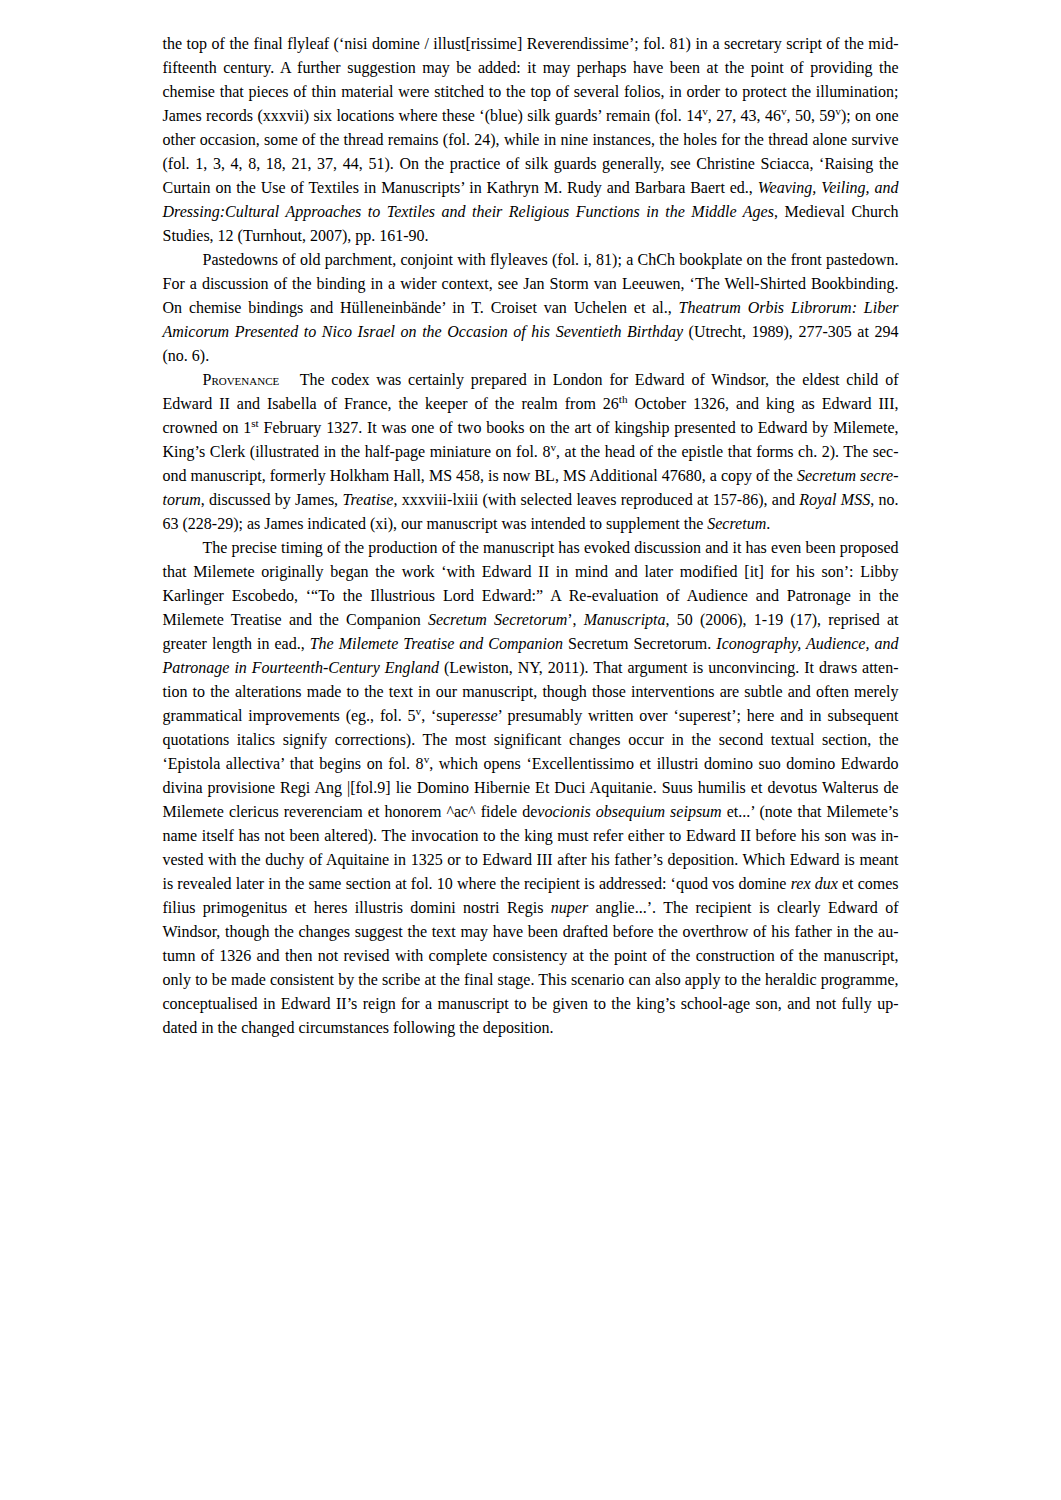the top of the final flyleaf (‘nisi domine / illust[rissime] Reverendissime’; fol. 81) in a secretary script of the mid-fifteenth century. A further suggestion may be added: it may perhaps have been at the point of providing the chemise that pieces of thin material were stitched to the top of several folios, in order to protect the illumination; James records (xxxvii) six locations where these ‘(blue) silk guards’ remain (fol. 14v, 27, 43, 46v, 50, 59v); on one other occasion, some of the thread remains (fol. 24), while in nine instances, the holes for the thread alone survive (fol. 1, 3, 4, 8, 18, 21, 37, 44, 51). On the practice of silk guards generally, see Christine Sciacca, ‘Raising the Curtain on the Use of Textiles in Manuscripts’ in Kathryn M. Rudy and Barbara Baert ed., Weaving, Veiling, and Dressing:Cultural Approaches to Textiles and their Religious Functions in the Middle Ages, Medieval Church Studies, 12 (Turnhout, 2007), pp. 161-90.
Pastedowns of old parchment, conjoint with flyleaves (fol. i, 81); a ChCh bookplate on the front pastedown. For a discussion of the binding in a wider context, see Jan Storm van Leeuwen, ‘The Well-Shirted Bookbinding. On chemise bindings and Hülleneinbände’ in T. Croiset van Uchelen et al., Theatrum Orbis Librorum: Liber Amicorum Presented to Nico Israel on the Occasion of his Seventieth Birthday (Utrecht, 1989), 277-305 at 294 (no. 6).
Provenance The codex was certainly prepared in London for Edward of Windsor, the eldest child of Edward II and Isabella of France, the keeper of the realm from 26th October 1326, and king as Edward III, crowned on 1st February 1327. It was one of two books on the art of kingship presented to Edward by Milemete, King’s Clerk (illustrated in the half-page miniature on fol. 8v, at the head of the epistle that forms ch. 2). The second manuscript, formerly Holkham Hall, MS 458, is now BL, MS Additional 47680, a copy of the Secretum secretorum, discussed by James, Treatise, xxxviii-lxiii (with selected leaves reproduced at 157-86), and Royal MSS, no. 63 (228-29); as James indicated (xi), our manuscript was intended to supplement the Secretum.
The precise timing of the production of the manuscript has evoked discussion and it has even been proposed that Milemete originally began the work ‘with Edward II in mind and later modified [it] for his son’: Libby Karlinger Escobedo, ‘“To the Illustrious Lord Edward:” A Re-evaluation of Audience and Patronage in the Milemete Treatise and the Companion Secretum Secretorum’, Manuscripta, 50 (2006), 1-19 (17), reprised at greater length in ead., The Milemete Treatise and Companion Secretum Secretorum. Iconography, Audience, and Patronage in Fourteenth-Century England (Lewiston, NY, 2011). That argument is unconvincing. It draws attention to the alterations made to the text in our manuscript, though those interventions are subtle and often merely grammatical improvements (eg., fol. 5v, ‘superesse’ presumably written over ‘superest’; here and in subsequent quotations italics signify corrections). The most significant changes occur in the second textual section, the ‘Epistola allectiva’ that begins on fol. 8v, which opens ‘Excellentissimo et illustri domino suo domino Edwardo divina provisione Regi Ang |[fol.9] lie Domino Hibernie Et Duci Aquitanie. Suus humilis et devotus Walterus de Milemete clericus reverenciam et honorem ^ac^ fidele devocionis obsequium seipsum et...’ (note that Milemete’s name itself has not been altered). The invocation to the king must refer either to Edward II before his son was invested with the duchy of Aquitaine in 1325 or to Edward III after his father’s deposition. Which Edward is meant is revealed later in the same section at fol. 10 where the recipient is addressed: ‘quod vos domine rex dux et comes filius primogenitus et heres illustris domini nostri Regis nuper anglie...’. The recipient is clearly Edward of Windsor, though the changes suggest the text may have been drafted before the overthrow of his father in the autumn of 1326 and then not revised with complete consistency at the point of the construction of the manuscript, only to be made consistent by the scribe at the final stage. This scenario can also apply to the heraldic programme, conceptualised in Edward II’s reign for a manuscript to be given to the king’s school-age son, and not fully updated in the changed circumstances following the deposition.